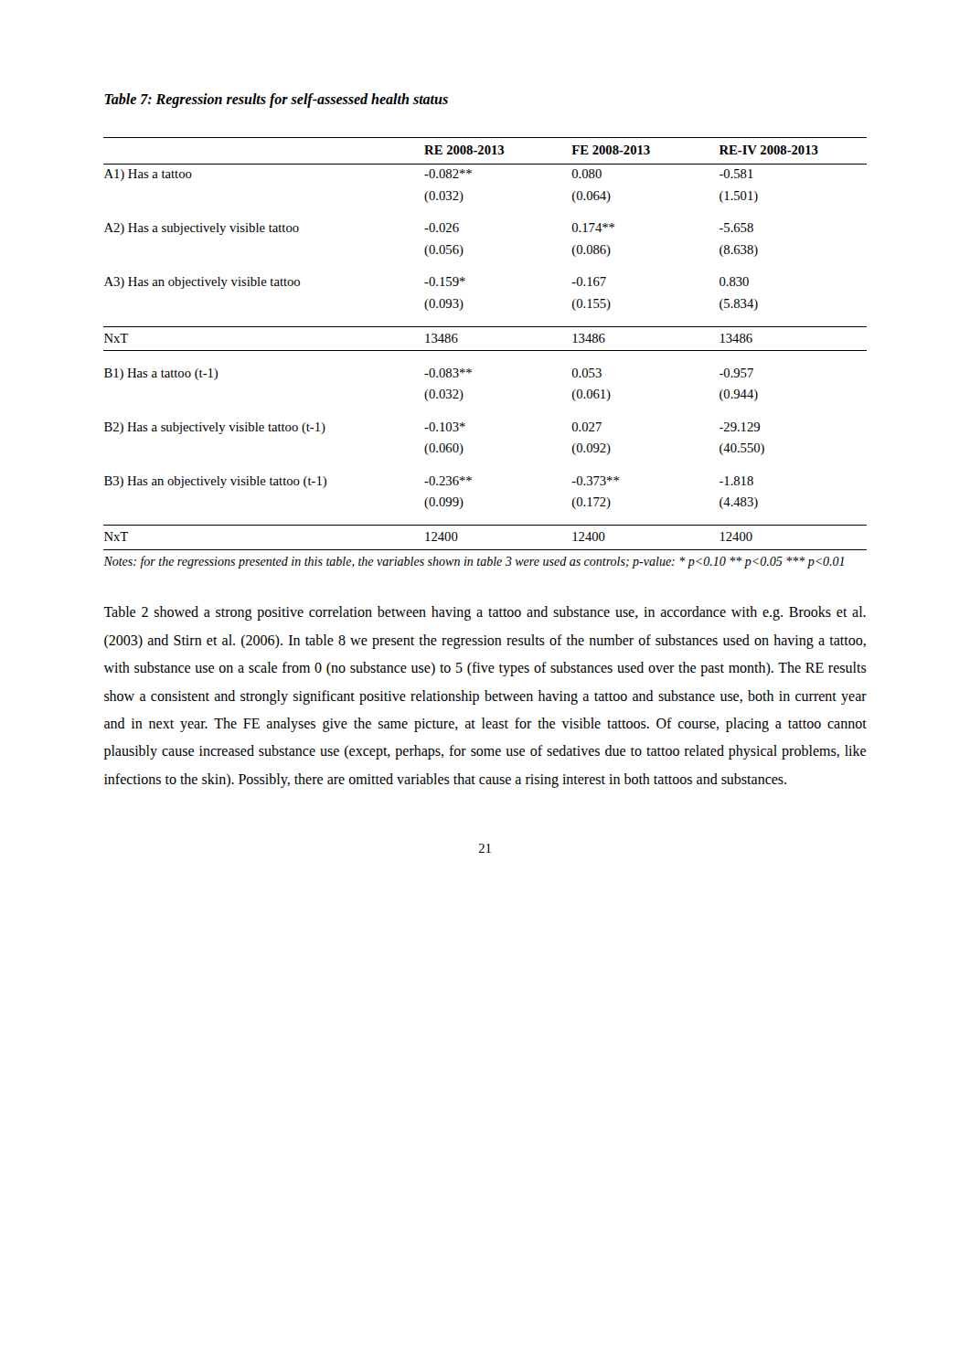Table 7: Regression results for self-assessed health status
| | RE 2008-2013 | FE 2008-2013 | RE-IV 2008-2013 |
| --- | --- | --- | --- |
| A1) Has a tattoo | -0.082** | 0.080 | -0.581 |
| | (0.032) | (0.064) | (1.501) |
| A2) Has a subjectively visible tattoo | -0.026 | 0.174** | -5.658 |
| | (0.056) | (0.086) | (8.638) |
| A3) Has an objectively visible tattoo | -0.159* | -0.167 | 0.830 |
| | (0.093) | (0.155) | (5.834) |
| NxT | 13486 | 13486 | 13486 |
| B1) Has a tattoo (t-1) | -0.083** | 0.053 | -0.957 |
| | (0.032) | (0.061) | (0.944) |
| B2) Has a subjectively visible tattoo (t-1) | -0.103* | 0.027 | -29.129 |
| | (0.060) | (0.092) | (40.550) |
| B3) Has an objectively visible tattoo (t-1) | -0.236** | -0.373** | -1.818 |
| | (0.099) | (0.172) | (4.483) |
| NxT | 12400 | 12400 | 12400 |
Notes: for the regressions presented in this table, the variables shown in table 3 were used as controls; p-value: * p<0.10 ** p<0.05 *** p<0.01
Table 2 showed a strong positive correlation between having a tattoo and substance use, in accordance with e.g. Brooks et al. (2003) and Stirn et al. (2006). In table 8 we present the regression results of the number of substances used on having a tattoo, with substance use on a scale from 0 (no substance use) to 5 (five types of substances used over the past month). The RE results show a consistent and strongly significant positive relationship between having a tattoo and substance use, both in current year and in next year. The FE analyses give the same picture, at least for the visible tattoos. Of course, placing a tattoo cannot plausibly cause increased substance use (except, perhaps, for some use of sedatives due to tattoo related physical problems, like infections to the skin). Possibly, there are omitted variables that cause a rising interest in both tattoos and substances.
21